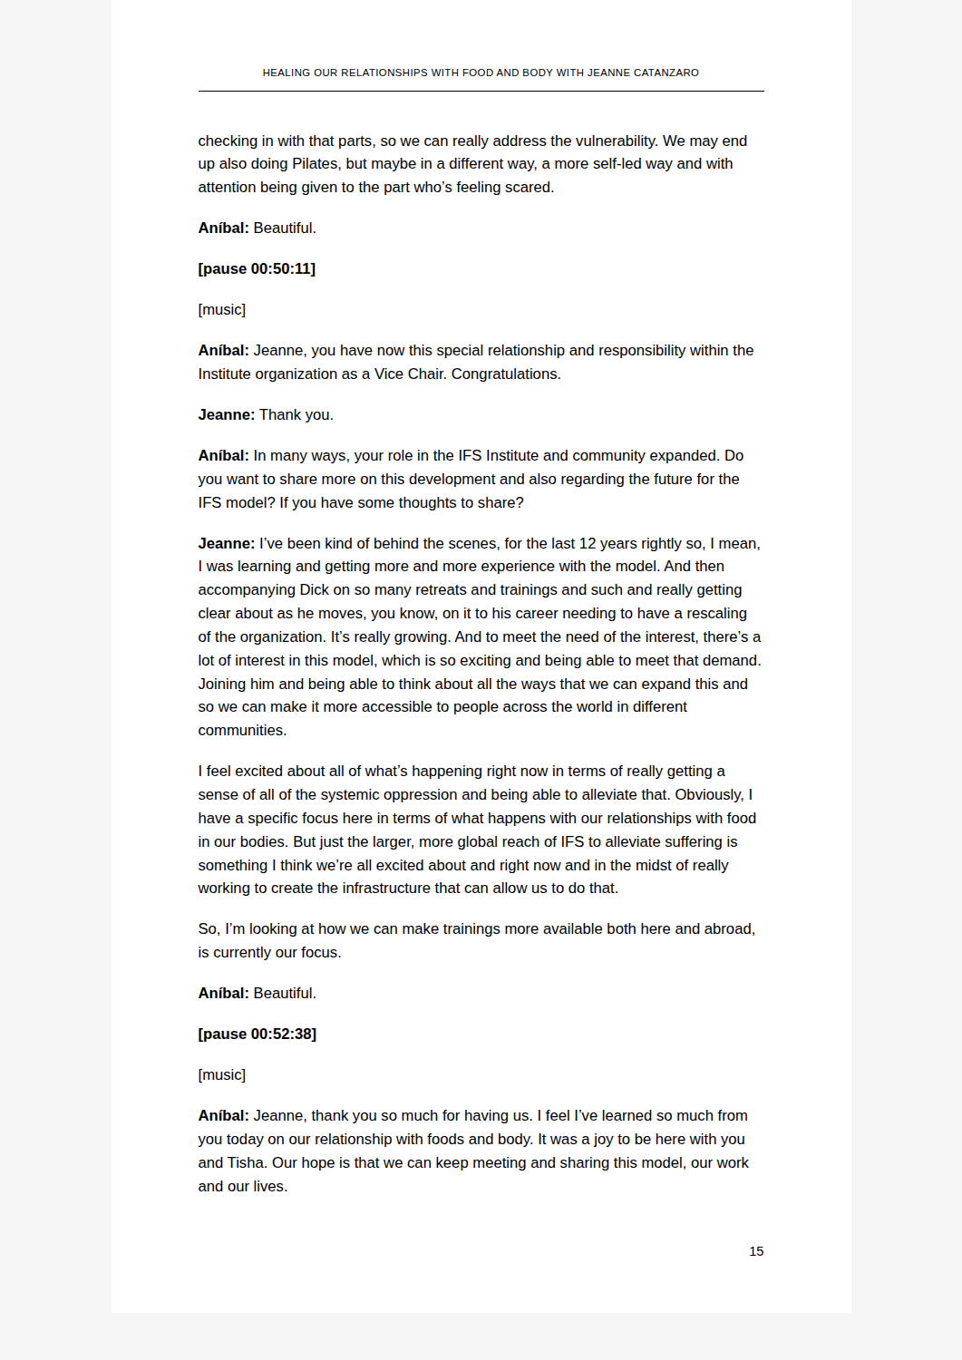HEALING OUR RELATIONSHIPS WITH FOOD AND BODY WITH JEANNE CATANZARO
checking in with that parts, so we can really address the vulnerability. We may end up also doing Pilates, but maybe in a different way, a more self-led way and with attention being given to the part who’s feeling scared.
Aníbal: Beautiful.
[pause 00:50:11]
[music]
Aníbal: Jeanne, you have now this special relationship and responsibility within the Institute organization as a Vice Chair. Congratulations.
Jeanne: Thank you.
Aníbal: In many ways, your role in the IFS Institute and community expanded. Do you want to share more on this development and also regarding the future for the IFS model? If you have some thoughts to share?
Jeanne: I’ve been kind of behind the scenes, for the last 12 years rightly so, I mean, I was learning and getting more and more experience with the model. And then accompanying Dick on so many retreats and trainings and such and really getting clear about as he moves, you know, on it to his career needing to have a rescaling of the organization. It’s really growing. And to meet the need of the interest, there’s a lot of interest in this model, which is so exciting and being able to meet that demand. Joining him and being able to think about all the ways that we can expand this and so we can make it more accessible to people across the world in different communities.
I feel excited about all of what’s happening right now in terms of really getting a sense of all of the systemic oppression and being able to alleviate that. Obviously, I have a specific focus here in terms of what happens with our relationships with food in our bodies. But just the larger, more global reach of IFS to alleviate suffering is something I think we’re all excited about and right now and in the midst of really working to create the infrastructure that can allow us to do that.
So, I’m looking at how we can make trainings more available both here and abroad, is currently our focus.
Aníbal: Beautiful.
[pause 00:52:38]
[music]
Aníbal: Jeanne, thank you so much for having us. I feel I’ve learned so much from you today on our relationship with foods and body. It was a joy to be here with you and Tisha. Our hope is that we can keep meeting and sharing this model, our work and our lives.
15